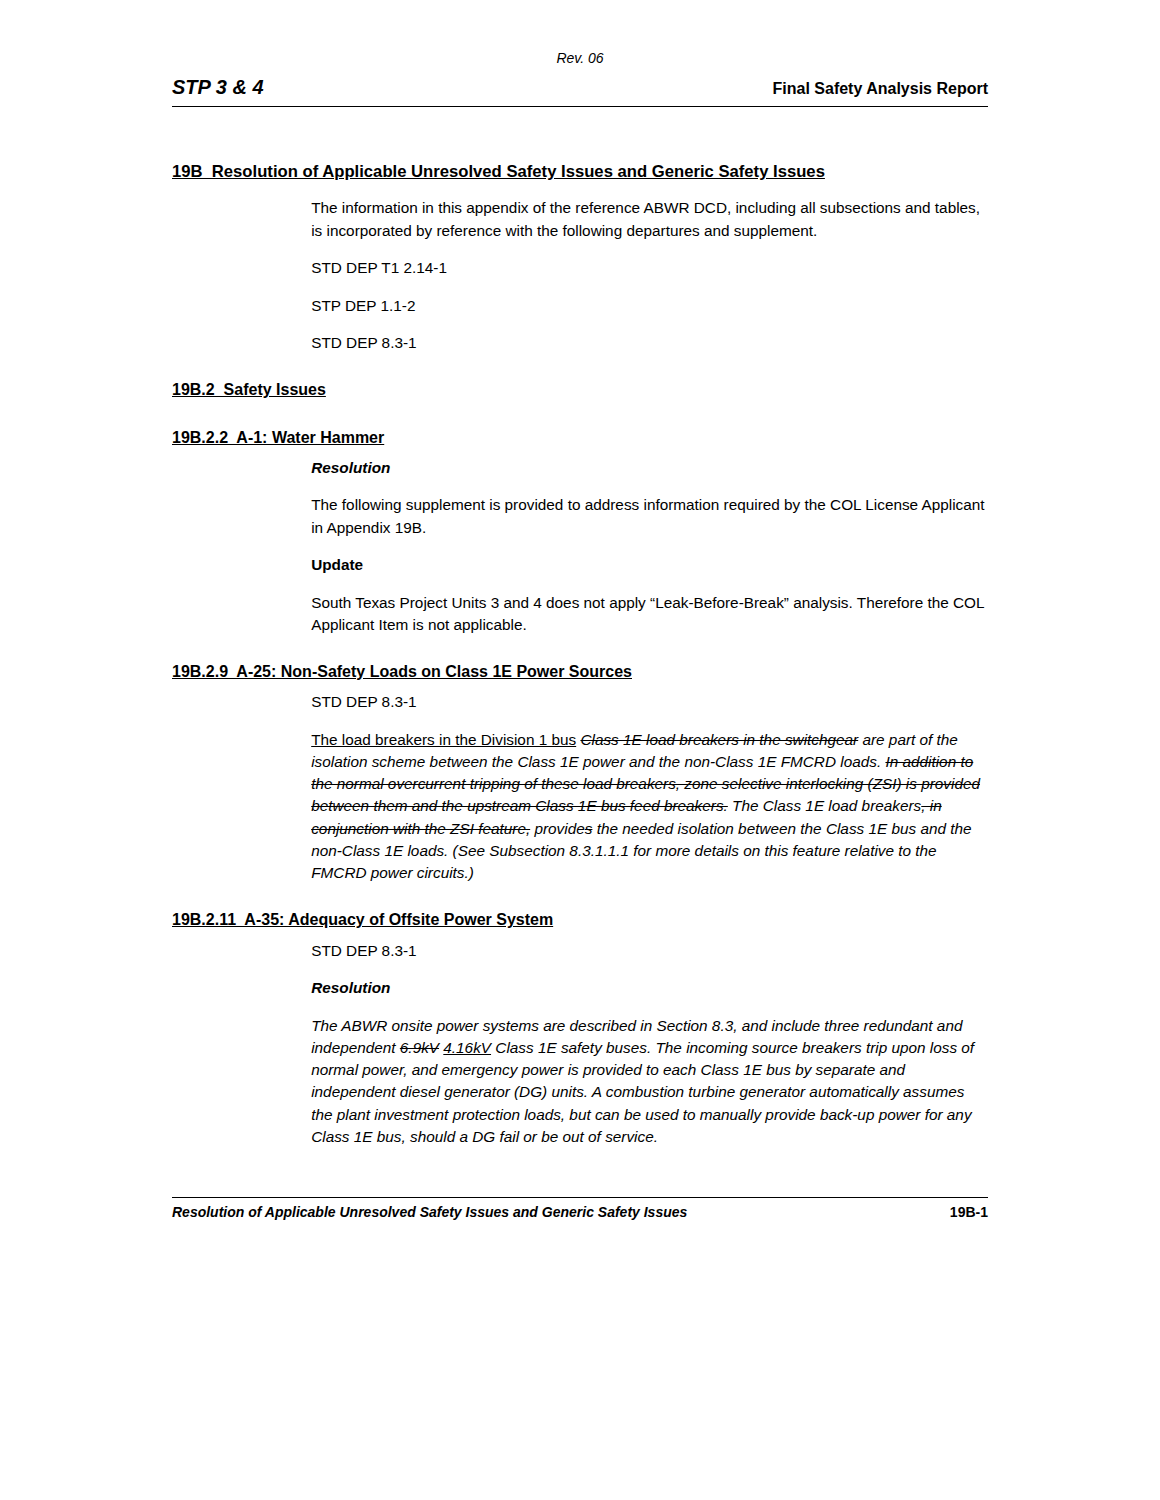Rev. 06
STP 3 & 4 Final Safety Analysis Report
19B Resolution of Applicable Unresolved Safety Issues and Generic Safety Issues
The information in this appendix of the reference ABWR DCD, including all subsections and tables, is incorporated by reference with the following departures and supplement.
STD DEP T1 2.14-1
STP DEP 1.1-2
STD DEP 8.3-1
19B.2 Safety Issues
19B.2.2 A-1: Water Hammer
Resolution
The following supplement is provided to address information required by the COL License Applicant in Appendix 19B.
Update
South Texas Project Units 3 and 4 does not apply “Leak-Before-Break” analysis. Therefore the COL Applicant Item is not applicable.
19B.2.9 A-25: Non-Safety Loads on Class 1E Power Sources
STD DEP 8.3-1
The load breakers in the Division 1 bus Class 1E load breakers in the switchgear are part of the isolation scheme between the Class 1E power and the non-Class 1E FMCRD loads. In addition to the normal overcurrent tripping of these load breakers, zone selective interlocking (ZSI) is provided between them and the upstream Class 1E bus feed breakers. The Class 1E load breakers, in conjunction with the ZSI feature, provides the needed isolation between the Class 1E bus and the non-Class 1E loads. (See Subsection 8.3.1.1.1 for more details on this feature relative to the FMCRD power circuits.)
19B.2.11 A-35: Adequacy of Offsite Power System
STD DEP 8.3-1
Resolution
The ABWR onsite power systems are described in Section 8.3, and include three redundant and independent 6.9kV 4.16kV Class 1E safety buses. The incoming source breakers trip upon loss of normal power, and emergency power is provided to each Class 1E bus by separate and independent diesel generator (DG) units. A combustion turbine generator automatically assumes the plant investment protection loads, but can be used to manually provide back-up power for any Class 1E bus, should a DG fail or be out of service.
Resolution of Applicable Unresolved Safety Issues and Generic Safety Issues 19B-1